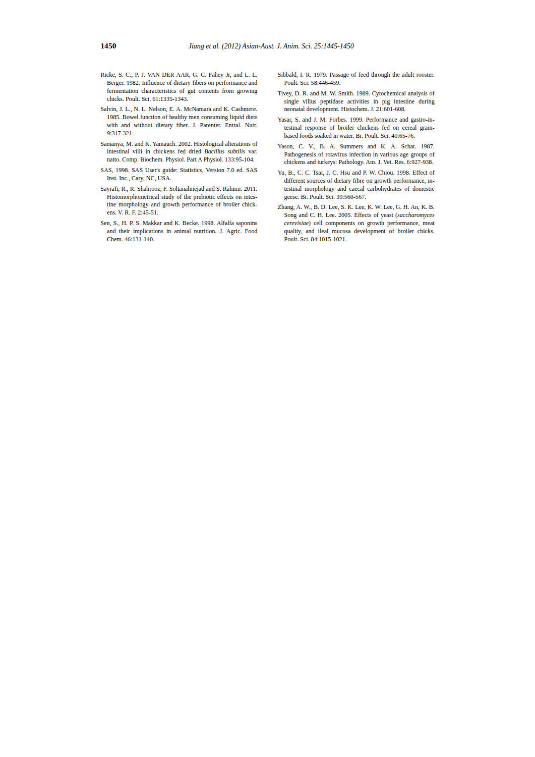1450
Jiang et al. (2012) Asian-Aust. J. Anim. Sci. 25:1445-1450
Ricke, S. C., P. J. VAN DER AAR, G. C. Fahey Jr, and L. L. Berger. 1982. Influence of dietary fibers on performance and fermentation characteristics of gut contents from growing chicks. Poult. Sci. 61:1335-1343.
Salvin, J. L., N. L. Nelson, E. A. McNamara and K. Cashmere. 1985. Bowel function of healthy men consuming liquid diets with and without dietary fiber. J. Parenter. Entral. Nutr. 9:317-321.
Samanya, M. and K. Yamauch. 2002. Histological alterations of intestinal villi in chickens fed dried Bacillus subtilis var. natto. Comp. Biochem. Physiol. Part A Physiol. 133:95-104.
SAS, 1998. SAS User's guide: Statistics, Version 7.0 ed. SAS Inst. Inc., Cary, NC, USA.
Sayrafi, R., R. Shahrooz, F. Soltanalinejad and S. Rahimi. 2011. Histomorphometrical study of the prebiotic effects on intestine morphology and growth performance of broiler chickens. V. R. F. 2:45-51.
Sen, S., H. P. S. Makkar and K. Becke. 1998. Alfalfa saponins and their implications in animal nutrition. J. Agric. Food Chem. 46:131-140.
Sibbald, I. R. 1979. Passage of feed through the adult rooster. Poult. Sci. 58:446-459.
Tivey, D. R. and M. W. Smith. 1989. Cytochemical analysis of single villus peptidase activities in pig intestine during neonatal development. Histochem. J. 21:601-608.
Yasar, S. and J. M. Forbes. 1999. Performance and gastro-intestinal response of broiler chickens fed on cereal grain-based foods soaked in water. Br. Poult. Sci. 40:65-76.
Yason, C. V., B. A. Summers and K. A. Schat. 1987. Pathogenesis of rotavirus infection in various age groups of chickens and turkeys: Pathology. Am. J. Vet. Res. 6:927-938.
Yu, B., C. C. Tsai, J. C. Hsu and P. W. Chiou. 1998. Effect of different sources of dietary fibre on growth performance, intestinal morphology and caecal carbohydrates of domestic geese. Br. Poult. Sci. 39:560-567.
Zhang, A. W., B. D. Lee, S. K. Lee, K. W. Lee, G. H. An, K. B. Song and C. H. Lee. 2005. Effects of yeast (saccharomyces cerevisiae) cell components on growth performance, meat quality, and ileal mucosa development of broiler chicks. Poult. Sci. 84:1015-1021.